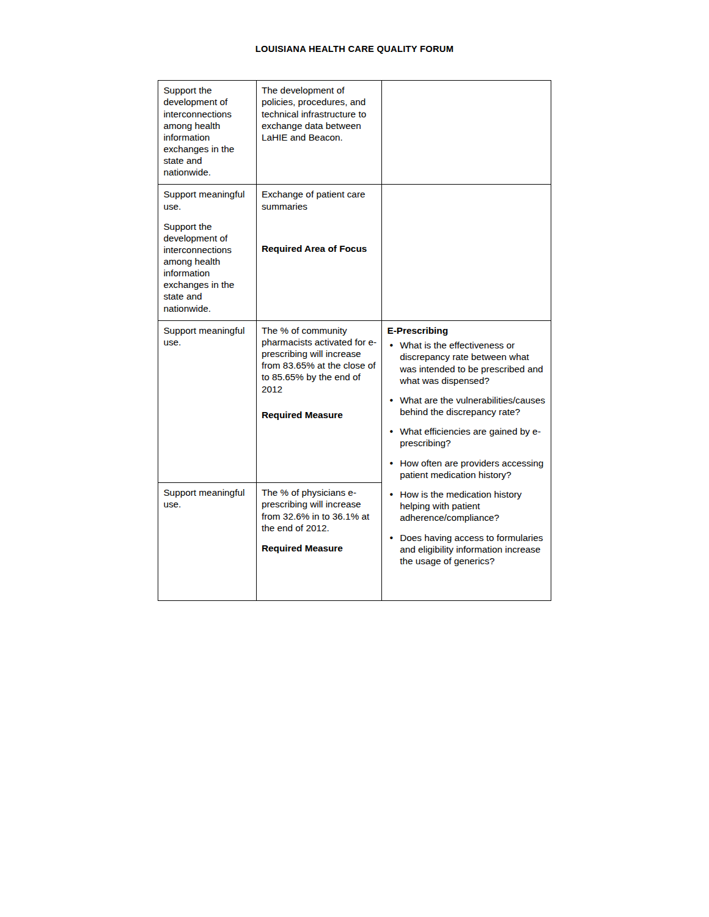Louisiana Health Care Quality Forum
| Support the development of interconnections among health information exchanges in the state and nationwide. | The development of policies, procedures, and technical infrastructure to exchange data between LaHIE and Beacon. | |
| Support meaningful use. Support the development of interconnections among health information exchanges in the state and nationwide. | Exchange of patient care summaries Required Area of Focus | |
| Support meaningful use. | The % of community pharmacists activated for e-prescribing will increase from 83.65% at the close of to 85.65% by the end of 2012 Required Measure | E-Prescribing What is the effectiveness or discrepancy rate between what was intended to be prescribed and what was dispensed? What are the vulnerabilities/causes behind the discrepancy rate? What efficiencies are gained by e-prescribing? How often are providers accessing patient medication history? How is the medication history helping with patient adherence/compliance? Does having access to formularies and eligibility information increase the usage of generics? |
| Support meaningful use. | The % of physicians e-prescribing will increase from 32.6% in to 36.1% at the end of 2012. Required Measure |